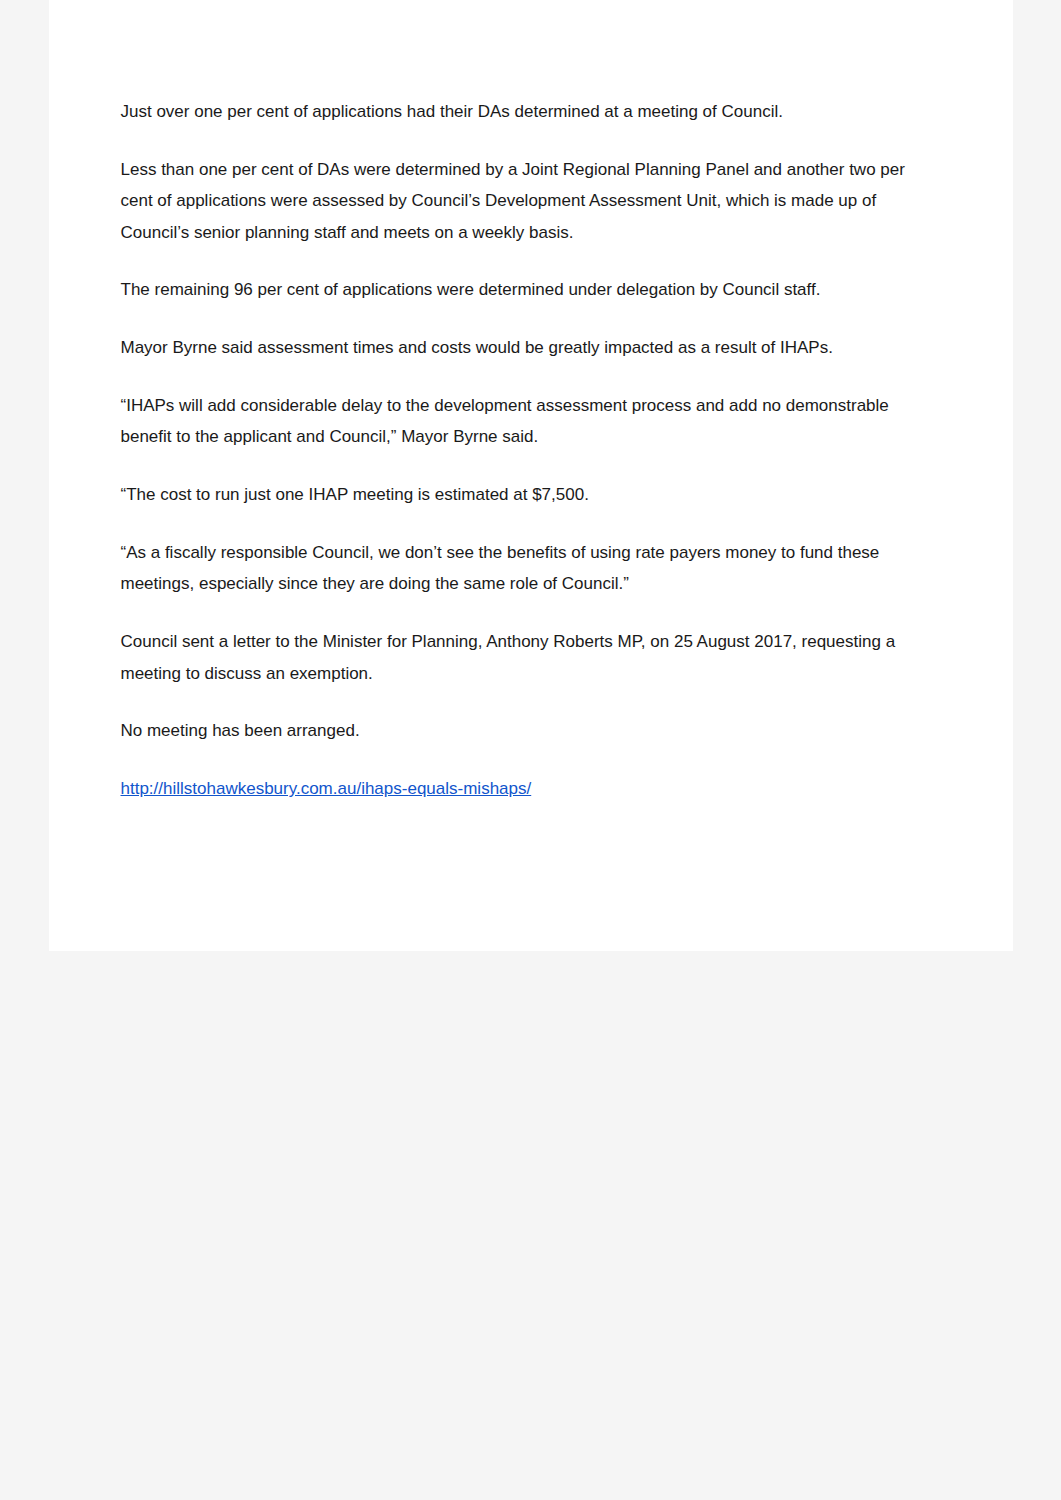Just over one per cent of applications had their DAs determined at a meeting of Council.
Less than one per cent of DAs were determined by a Joint Regional Planning Panel and another two per cent of applications were assessed by Council’s Development Assessment Unit, which is made up of Council’s senior planning staff and meets on a weekly basis.
The remaining 96 per cent of applications were determined under delegation by Council staff.
Mayor Byrne said assessment times and costs would be greatly impacted as a result of IHAPs.
“IHAPs will add considerable delay to the development assessment process and add no demonstrable benefit to the applicant and Council,” Mayor Byrne said.
“The cost to run just one IHAP meeting is estimated at $7,500.
“As a fiscally responsible Council, we don’t see the benefits of using rate payers money to fund these meetings, especially since they are doing the same role of Council.”
Council sent a letter to the Minister for Planning, Anthony Roberts MP, on 25 August 2017, requesting a meeting to discuss an exemption.
No meeting has been arranged.
http://hillstohawkesbury.com.au/ihaps-equals-mishaps/